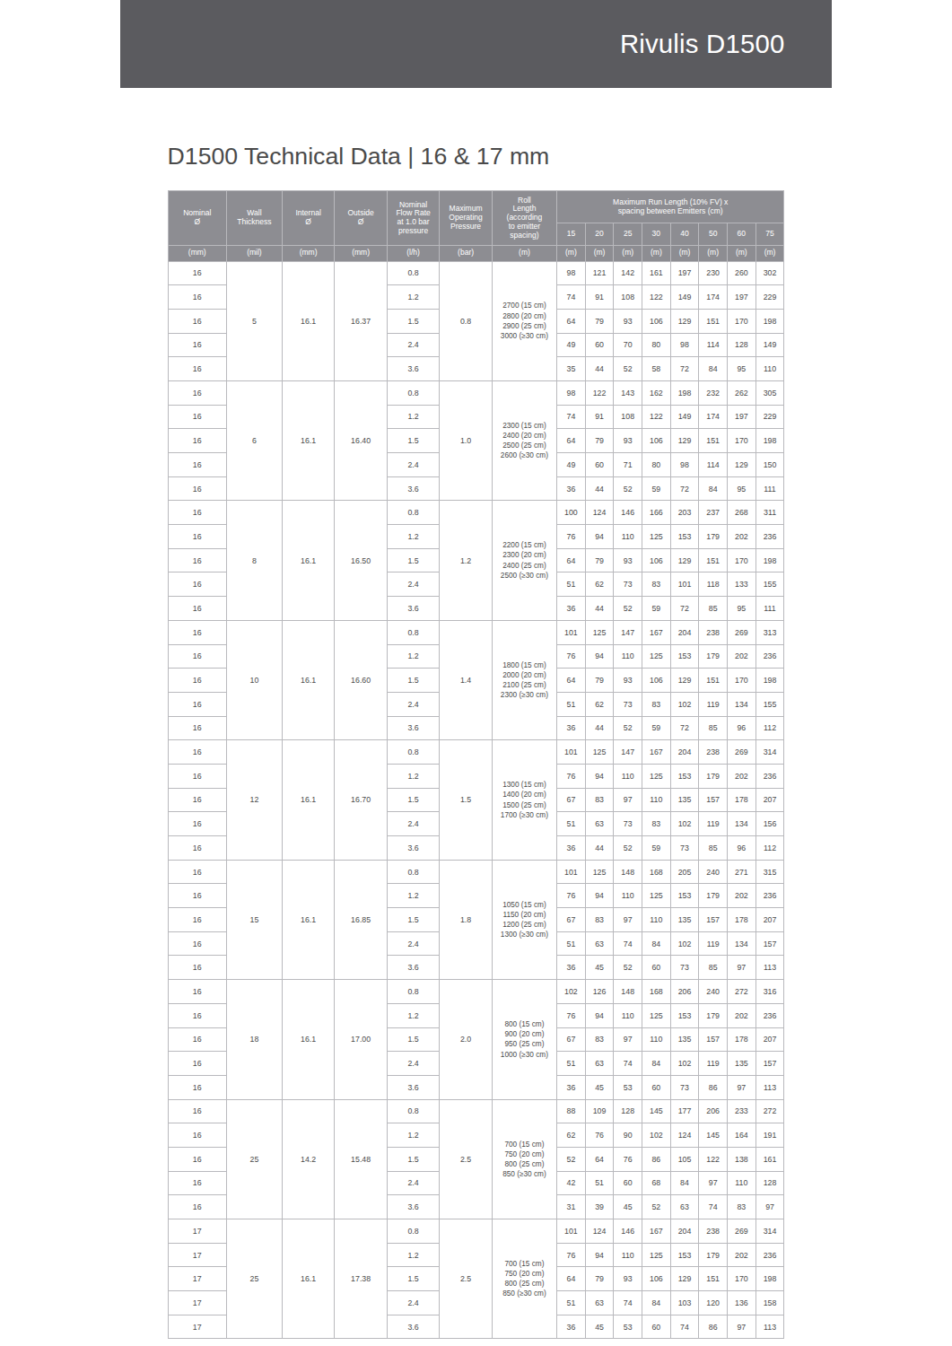Rivulis D1500
D1500 Technical Data | 16 & 17 mm
| Nominal Ø | Wall Thickness | Internal Ø | Outside Ø | Nominal Flow Rate at 1.0 bar pressure | Maximum Operating Pressure | Roll Length (according to emitter spacing) | Maximum Run Length (10% FV) x spacing between Emitters (cm) |
| --- | --- | --- | --- | --- | --- | --- | --- |
| 15 | 20 | 25 | 30 | 40 | 50 | 60 | 75 |
| (mm) | (mil) | (mm) | (mm) | (l/h) | (bar) | (m) | (m) | (m) | (m) | (m) | (m) | (m) | (m) | (m) |
| 16 | 5 | 16.1 | 16.37 | 0.8 | 0.8 | 2700 (15 cm) 2800 (20 cm) 2900 (25 cm) 3000 (≥30 cm) | 98 | 121 | 142 | 161 | 197 | 230 | 260 | 302 |
| 16 | 1.2 | 74 | 91 | 108 | 122 | 149 | 174 | 197 | 229 |
| 16 | 1.5 | 64 | 79 | 93 | 106 | 129 | 151 | 170 | 198 |
| 16 | 2.4 | 49 | 60 | 70 | 80 | 98 | 114 | 128 | 149 |
| 16 | 3.6 | 35 | 44 | 52 | 58 | 72 | 84 | 95 | 110 |
| 16 | 6 | 16.1 | 16.40 | 0.8 | 1.0 | 2300 (15 cm) 2400 (20 cm) 2500 (25 cm) 2600 (≥30 cm) | 98 | 122 | 143 | 162 | 198 | 232 | 262 | 305 |
| 16 | 1.2 | 74 | 91 | 108 | 122 | 149 | 174 | 197 | 229 |
| 16 | 1.5 | 64 | 79 | 93 | 106 | 129 | 151 | 170 | 198 |
| 16 | 2.4 | 49 | 60 | 71 | 80 | 98 | 114 | 129 | 150 |
| 16 | 3.6 | 36 | 44 | 52 | 59 | 72 | 84 | 95 | 111 |
| 16 | 8 | 16.1 | 16.50 | 0.8 | 1.2 | 2200 (15 cm) 2300 (20 cm) 2400 (25 cm) 2500 (≥30 cm) | 100 | 124 | 146 | 166 | 203 | 237 | 268 | 311 |
| 16 | 1.2 | 76 | 94 | 110 | 125 | 153 | 179 | 202 | 236 |
| 16 | 1.5 | 64 | 79 | 93 | 106 | 129 | 151 | 170 | 198 |
| 16 | 2.4 | 51 | 62 | 73 | 83 | 101 | 118 | 133 | 155 |
| 16 | 3.6 | 36 | 44 | 52 | 59 | 72 | 85 | 95 | 111 |
| 16 | 10 | 16.1 | 16.60 | 0.8 | 1.4 | 1800 (15 cm) 2000 (20 cm) 2100 (25 cm) 2300 (≥30 cm) | 101 | 125 | 147 | 167 | 204 | 238 | 269 | 313 |
| 16 | 1.2 | 76 | 94 | 110 | 125 | 153 | 179 | 202 | 236 |
| 16 | 1.5 | 64 | 79 | 93 | 106 | 129 | 151 | 170 | 198 |
| 16 | 2.4 | 51 | 62 | 73 | 83 | 102 | 119 | 134 | 155 |
| 16 | 3.6 | 36 | 44 | 52 | 59 | 72 | 85 | 96 | 112 |
| 16 | 12 | 16.1 | 16.70 | 0.8 | 1.5 | 1300 (15 cm) 1400 (20 cm) 1500 (25 cm) 1700 (≥30 cm) | 101 | 125 | 147 | 167 | 204 | 238 | 269 | 314 |
| 16 | 1.2 | 76 | 94 | 110 | 125 | 153 | 179 | 202 | 236 |
| 16 | 1.5 | 67 | 83 | 97 | 110 | 135 | 157 | 178 | 207 |
| 16 | 2.4 | 51 | 63 | 73 | 83 | 102 | 119 | 134 | 156 |
| 16 | 3.6 | 36 | 44 | 52 | 59 | 73 | 85 | 96 | 112 |
| 16 | 15 | 16.1 | 16.85 | 0.8 | 1.8 | 1050 (15 cm) 1150 (20 cm) 1200 (25 cm) 1300 (≥30 cm) | 101 | 125 | 148 | 168 | 205 | 240 | 271 | 315 |
| 16 | 1.2 | 76 | 94 | 110 | 125 | 153 | 179 | 202 | 236 |
| 16 | 1.5 | 67 | 83 | 97 | 110 | 135 | 157 | 178 | 207 |
| 16 | 2.4 | 51 | 63 | 74 | 84 | 102 | 119 | 134 | 157 |
| 16 | 3.6 | 36 | 45 | 52 | 60 | 73 | 85 | 97 | 113 |
| 16 | 18 | 16.1 | 17.00 | 0.8 | 2.0 | 800 (15 cm) 900 (20 cm) 950 (25 cm) 1000 (≥30 cm) | 102 | 126 | 148 | 168 | 206 | 240 | 272 | 316 |
| 16 | 1.2 | 76 | 94 | 110 | 125 | 153 | 179 | 202 | 236 |
| 16 | 1.5 | 67 | 83 | 97 | 110 | 135 | 157 | 178 | 207 |
| 16 | 2.4 | 51 | 63 | 74 | 84 | 102 | 119 | 135 | 157 |
| 16 | 3.6 | 36 | 45 | 53 | 60 | 73 | 86 | 97 | 113 |
| 16 | 25 | 14.2 | 15.48 | 0.8 | 2.5 | 700 (15 cm) 750 (20 cm) 800 (25 cm) 850 (≥30 cm) | 88 | 109 | 128 | 145 | 177 | 206 | 233 | 272 |
| 16 | 1.2 | 62 | 76 | 90 | 102 | 124 | 145 | 164 | 191 |
| 16 | 1.5 | 52 | 64 | 76 | 86 | 105 | 122 | 138 | 161 |
| 16 | 2.4 | 42 | 51 | 60 | 68 | 84 | 97 | 110 | 128 |
| 16 | 3.6 | 31 | 39 | 45 | 52 | 63 | 74 | 83 | 97 |
| 17 | 25 | 16.1 | 17.38 | 0.8 | 2.5 | 700 (15 cm) 750 (20 cm) 800 (25 cm) 850 (≥30 cm) | 101 | 124 | 146 | 167 | 204 | 238 | 269 | 314 |
| 17 | 1.2 | 76 | 94 | 110 | 125 | 153 | 179 | 202 | 236 |
| 17 | 1.5 | 64 | 79 | 93 | 106 | 129 | 151 | 170 | 198 |
| 17 | 2.4 | 51 | 63 | 74 | 84 | 103 | 120 | 136 | 158 |
| 17 | 3.6 | 36 | 45 | 53 | 60 | 74 | 86 | 97 | 113 |